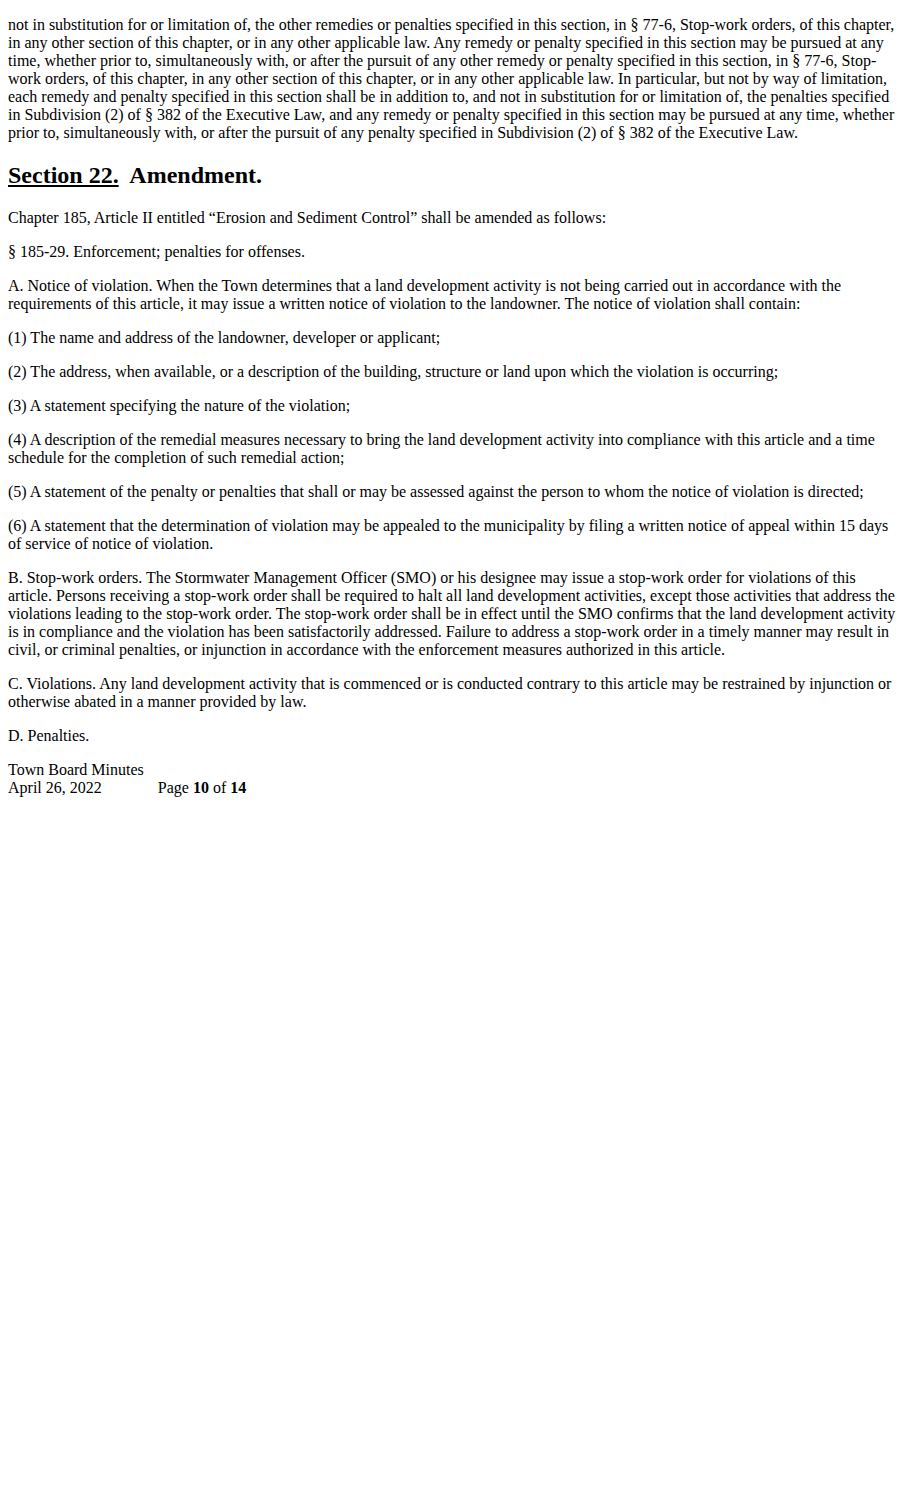not in substitution for or limitation of, the other remedies or penalties specified in this section, in § 77-6, Stop-work orders, of this chapter, in any other section of this chapter, or in any other applicable law. Any remedy or penalty specified in this section may be pursued at any time, whether prior to, simultaneously with, or after the pursuit of any other remedy or penalty specified in this section, in § 77-6, Stop-work orders, of this chapter, in any other section of this chapter, or in any other applicable law. In particular, but not by way of limitation, each remedy and penalty specified in this section shall be in addition to, and not in substitution for or limitation of, the penalties specified in Subdivision (2) of § 382 of the Executive Law, and any remedy or penalty specified in this section may be pursued at any time, whether prior to, simultaneously with, or after the pursuit of any penalty specified in Subdivision (2) of § 382 of the Executive Law.
Section 22. Amendment.
Chapter 185, Article II entitled “Erosion and Sediment Control” shall be amended as follows:
§ 185-29. Enforcement; penalties for offenses.
A. Notice of violation. When the Town determines that a land development activity is not being carried out in accordance with the requirements of this article, it may issue a written notice of violation to the landowner. The notice of violation shall contain:
(1) The name and address of the landowner, developer or applicant;
(2) The address, when available, or a description of the building, structure or land upon which the violation is occurring;
(3) A statement specifying the nature of the violation;
(4) A description of the remedial measures necessary to bring the land development activity into compliance with this article and a time schedule for the completion of such remedial action;
(5) A statement of the penalty or penalties that shall or may be assessed against the person to whom the notice of violation is directed;
(6) A statement that the determination of violation may be appealed to the municipality by filing a written notice of appeal within 15 days of service of notice of violation.
B. Stop-work orders. The Stormwater Management Officer (SMO) or his designee may issue a stop-work order for violations of this article. Persons receiving a stop-work order shall be required to halt all land development activities, except those activities that address the violations leading to the stop-work order. The stop-work order shall be in effect until the SMO confirms that the land development activity is in compliance and the violation has been satisfactorily addressed. Failure to address a stop-work order in a timely manner may result in civil, or criminal penalties, or injunction in accordance with the enforcement measures authorized in this article.
C. Violations. Any land development activity that is commenced or is conducted contrary to this article may be restrained by injunction or otherwise abated in a manner provided by law.
D. Penalties.
Town Board Minutes
April 26, 2022 Page 10 of 14